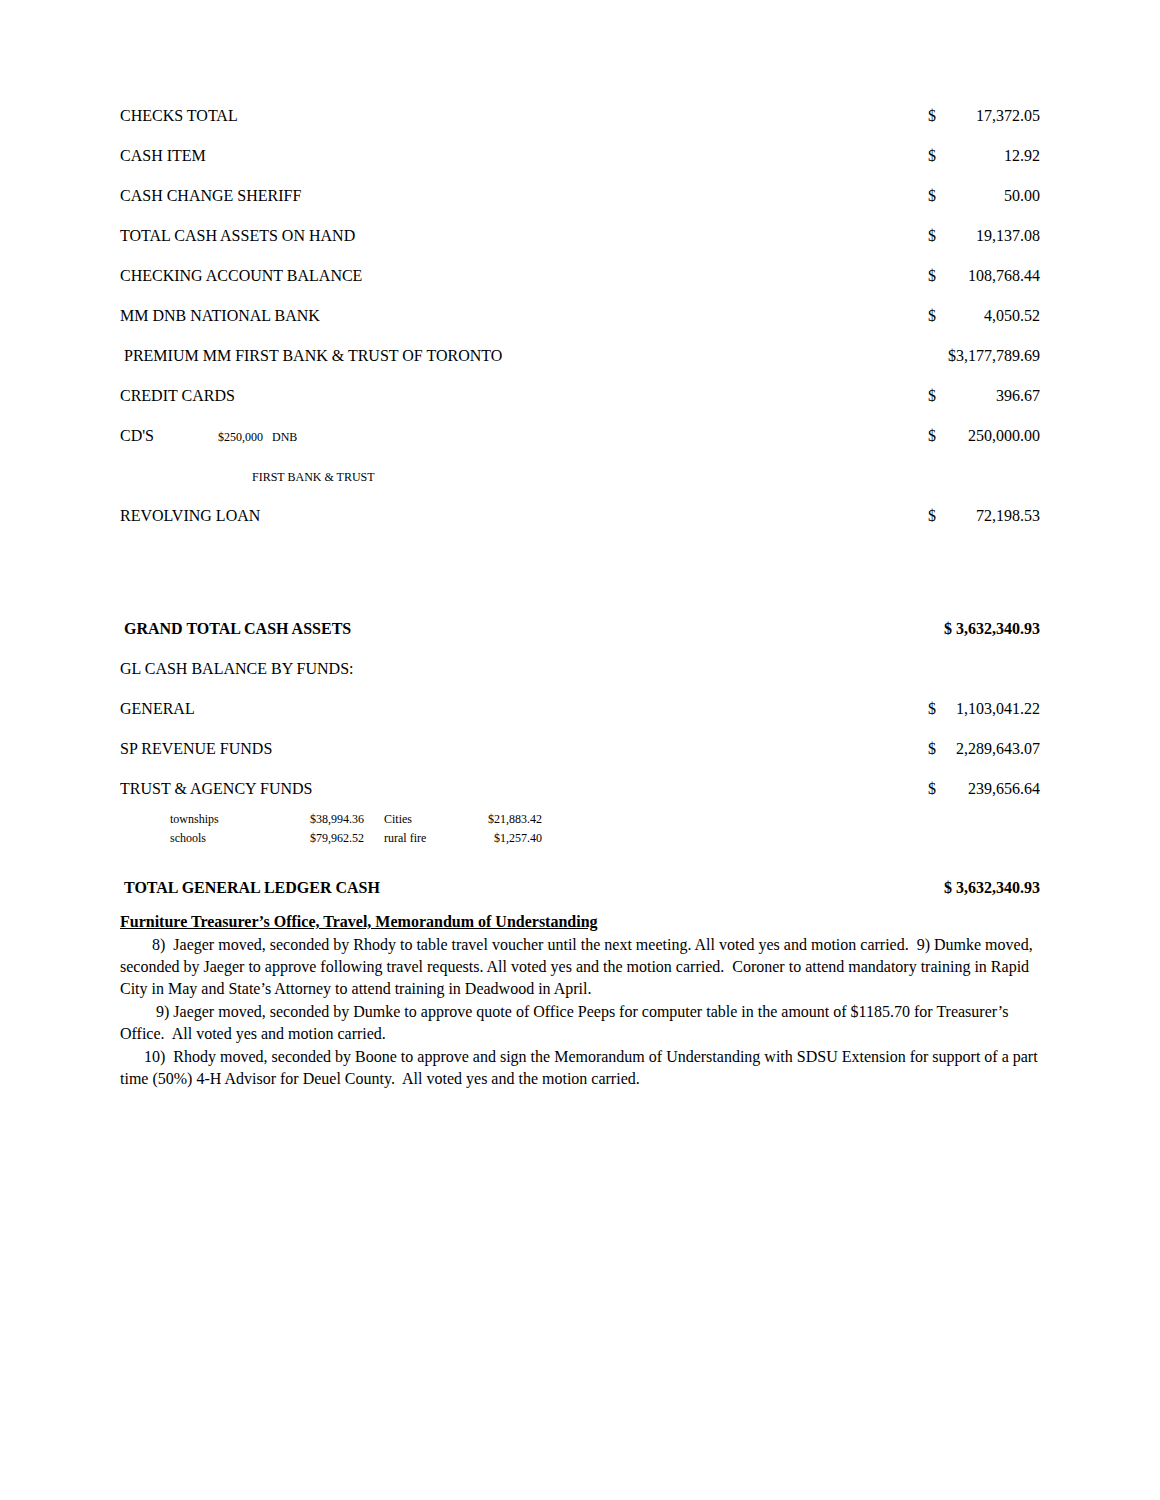| CHECKS TOTAL | $ | 17,372.05 |
| CASH ITEM | $ | 12.92 |
| CASH CHANGE SHERIFF | $ | 50.00 |
| TOTAL CASH ASSETS ON HAND | $ | 19,137.08 |
| CHECKING ACCOUNT BALANCE | $ | 108,768.44 |
| MM DNB NATIONAL BANK | $ | 4,050.52 |
| PREMIUM MM FIRST BANK & TRUST OF TORONTO | | $3,177,789.69 |
| CREDIT CARDS | $ | 396.67 |
| CD'S $250,000 DNB | $ | 250,000.00 |
| FIRST BANK & TRUST | | |
| REVOLVING LOAN | $ | 72,198.53 |
| GRAND TOTAL CASH ASSETS | | $ 3,632,340.93 |
| GL CASH BALANCE BY FUNDS: | | |
| GENERAL | $ | 1,103,041.22 |
| SP REVENUE FUNDS | $ | 2,289,643.07 |
| TRUST & AGENCY FUNDS | $ | 239,656.64 |
| townships | $38,994.36 | Cities | $21,883.42 | |
| schools | $79,962.52 | rural fire | $1,257.40 | |
| TOTAL GENERAL LEDGER CASH | | $ 3,632,340.93 |
Furniture Treasurer’s Office, Travel, Memorandum of Understanding
8) Jaeger moved, seconded by Rhody to table travel voucher until the next meeting. All voted yes and motion carried. 9) Dumke moved, seconded by Jaeger to approve following travel requests. All voted yes and the motion carried. Coroner to attend mandatory training in Rapid City in May and State’s Attorney to attend training in Deadwood in April.
9) Jaeger moved, seconded by Dumke to approve quote of Office Peeps for computer table in the amount of $1185.70 for Treasurer’s Office. All voted yes and motion carried.
10) Rhody moved, seconded by Boone to approve and sign the Memorandum of Understanding with SDSU Extension for support of a part time (50%) 4-H Advisor for Deuel County. All voted yes and the motion carried.